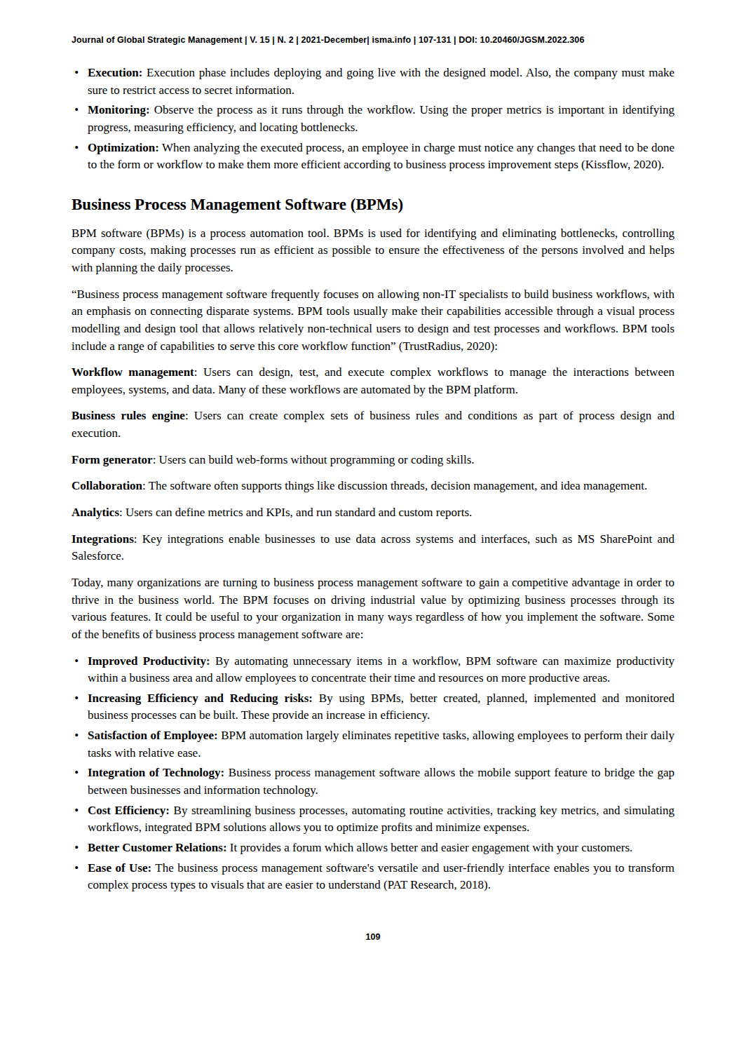Journal of Global Strategic Management | V. 15 | N. 2 | 2021-December| isma.info | 107-131 | DOI: 10.20460/JGSM.2022.306
Execution: Execution phase includes deploying and going live with the designed model. Also, the company must make sure to restrict access to secret information.
Monitoring: Observe the process as it runs through the workflow. Using the proper metrics is important in identifying progress, measuring efficiency, and locating bottlenecks.
Optimization: When analyzing the executed process, an employee in charge must notice any changes that need to be done to the form or workflow to make them more efficient according to business process improvement steps (Kissflow, 2020).
Business Process Management Software (BPMs)
BPM software (BPMs) is a process automation tool. BPMs is used for identifying and eliminating bottlenecks, controlling company costs, making processes run as efficient as possible to ensure the effectiveness of the persons involved and helps with planning the daily processes.
“Business process management software frequently focuses on allowing non-IT specialists to build business workflows, with an emphasis on connecting disparate systems. BPM tools usually make their capabilities accessible through a visual process modelling and design tool that allows relatively non-technical users to design and test processes and workflows. BPM tools include a range of capabilities to serve this core workflow function” (TrustRadius, 2020):
Workflow management: Users can design, test, and execute complex workflows to manage the interactions between employees, systems, and data. Many of these workflows are automated by the BPM platform.
Business rules engine: Users can create complex sets of business rules and conditions as part of process design and execution.
Form generator: Users can build web-forms without programming or coding skills.
Collaboration: The software often supports things like discussion threads, decision management, and idea management.
Analytics: Users can define metrics and KPIs, and run standard and custom reports.
Integrations: Key integrations enable businesses to use data across systems and interfaces, such as MS SharePoint and Salesforce.
Today, many organizations are turning to business process management software to gain a competitive advantage in order to thrive in the business world. The BPM focuses on driving industrial value by optimizing business processes through its various features. It could be useful to your organization in many ways regardless of how you implement the software. Some of the benefits of business process management software are:
Improved Productivity: By automating unnecessary items in a workflow, BPM software can maximize productivity within a business area and allow employees to concentrate their time and resources on more productive areas.
Increasing Efficiency and Reducing risks: By using BPMs, better created, planned, implemented and monitored business processes can be built. These provide an increase in efficiency.
Satisfaction of Employee: BPM automation largely eliminates repetitive tasks, allowing employees to perform their daily tasks with relative ease.
Integration of Technology: Business process management software allows the mobile support feature to bridge the gap between businesses and information technology.
Cost Efficiency: By streamlining business processes, automating routine activities, tracking key metrics, and simulating workflows, integrated BPM solutions allows you to optimize profits and minimize expenses.
Better Customer Relations: It provides a forum which allows better and easier engagement with your customers.
Ease of Use: The business process management software's versatile and user-friendly interface enables you to transform complex process types to visuals that are easier to understand (PAT Research, 2018).
109